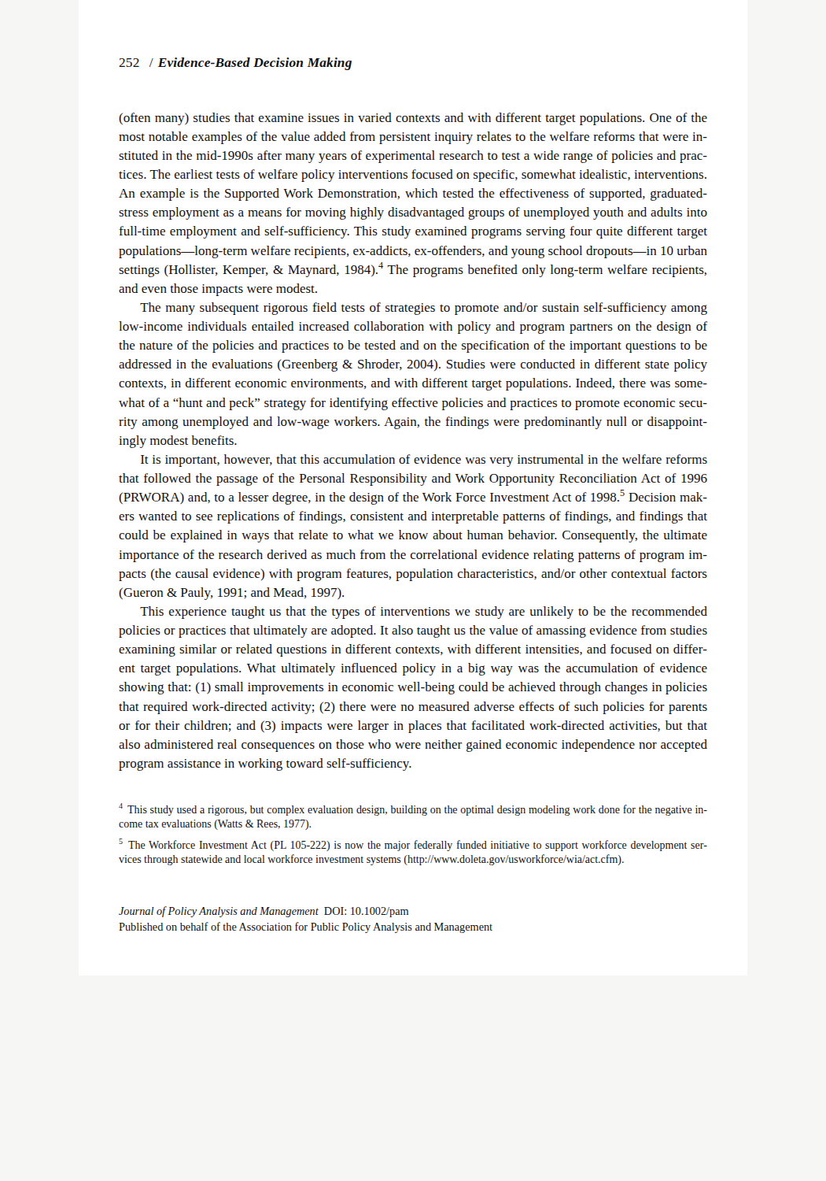252/Evidence-Based Decision Making
(often many) studies that examine issues in varied contexts and with different target populations. One of the most notable examples of the value added from persistent inquiry relates to the welfare reforms that were instituted in the mid-1990s after many years of experimental research to test a wide range of policies and practices. The earliest tests of welfare policy interventions focused on specific, somewhat idealistic, interventions. An example is the Supported Work Demonstration, which tested the effectiveness of supported, graduated-stress employment as a means for moving highly disadvantaged groups of unemployed youth and adults into full-time employment and self-sufficiency. This study examined programs serving four quite different target populations—long-term welfare recipients, ex-addicts, ex-offenders, and young school dropouts—in 10 urban settings (Hollister, Kemper, & Maynard, 1984).4 The programs benefited only long-term welfare recipients, and even those impacts were modest.
The many subsequent rigorous field tests of strategies to promote and/or sustain self-sufficiency among low-income individuals entailed increased collaboration with policy and program partners on the design of the nature of the policies and practices to be tested and on the specification of the important questions to be addressed in the evaluations (Greenberg & Shroder, 2004). Studies were conducted in different state policy contexts, in different economic environments, and with different target populations. Indeed, there was somewhat of a “hunt and peck” strategy for identifying effective policies and practices to promote economic security among unemployed and low-wage workers. Again, the findings were predominantly null or disappointingly modest benefits.
It is important, however, that this accumulation of evidence was very instrumental in the welfare reforms that followed the passage of the Personal Responsibility and Work Opportunity Reconciliation Act of 1996 (PRWORA) and, to a lesser degree, in the design of the Work Force Investment Act of 1998.5 Decision makers wanted to see replications of findings, consistent and interpretable patterns of findings, and findings that could be explained in ways that relate to what we know about human behavior. Consequently, the ultimate importance of the research derived as much from the correlational evidence relating patterns of program impacts (the causal evidence) with program features, population characteristics, and/or other contextual factors (Gueron & Pauly, 1991; and Mead, 1997).
This experience taught us that the types of interventions we study are unlikely to be the recommended policies or practices that ultimately are adopted. It also taught us the value of amassing evidence from studies examining similar or related questions in different contexts, with different intensities, and focused on different target populations. What ultimately influenced policy in a big way was the accumulation of evidence showing that: (1) small improvements in economic well-being could be achieved through changes in policies that required work-directed activity; (2) there were no measured adverse effects of such policies for parents or for their children; and (3) impacts were larger in places that facilitated work-directed activities, but that also administered real consequences on those who were neither gained economic independence nor accepted program assistance in working toward self-sufficiency.
4 This study used a rigorous, but complex evaluation design, building on the optimal design modeling work done for the negative income tax evaluations (Watts & Rees, 1977).
5 The Workforce Investment Act (PL 105-222) is now the major federally funded initiative to support workforce development services through statewide and local workforce investment systems (http://www.doleta.gov/usworkforce/wia/act.cfm).
Journal of Policy Analysis and Management DOI: 10.1002/pam
Published on behalf of the Association for Public Policy Analysis and Management